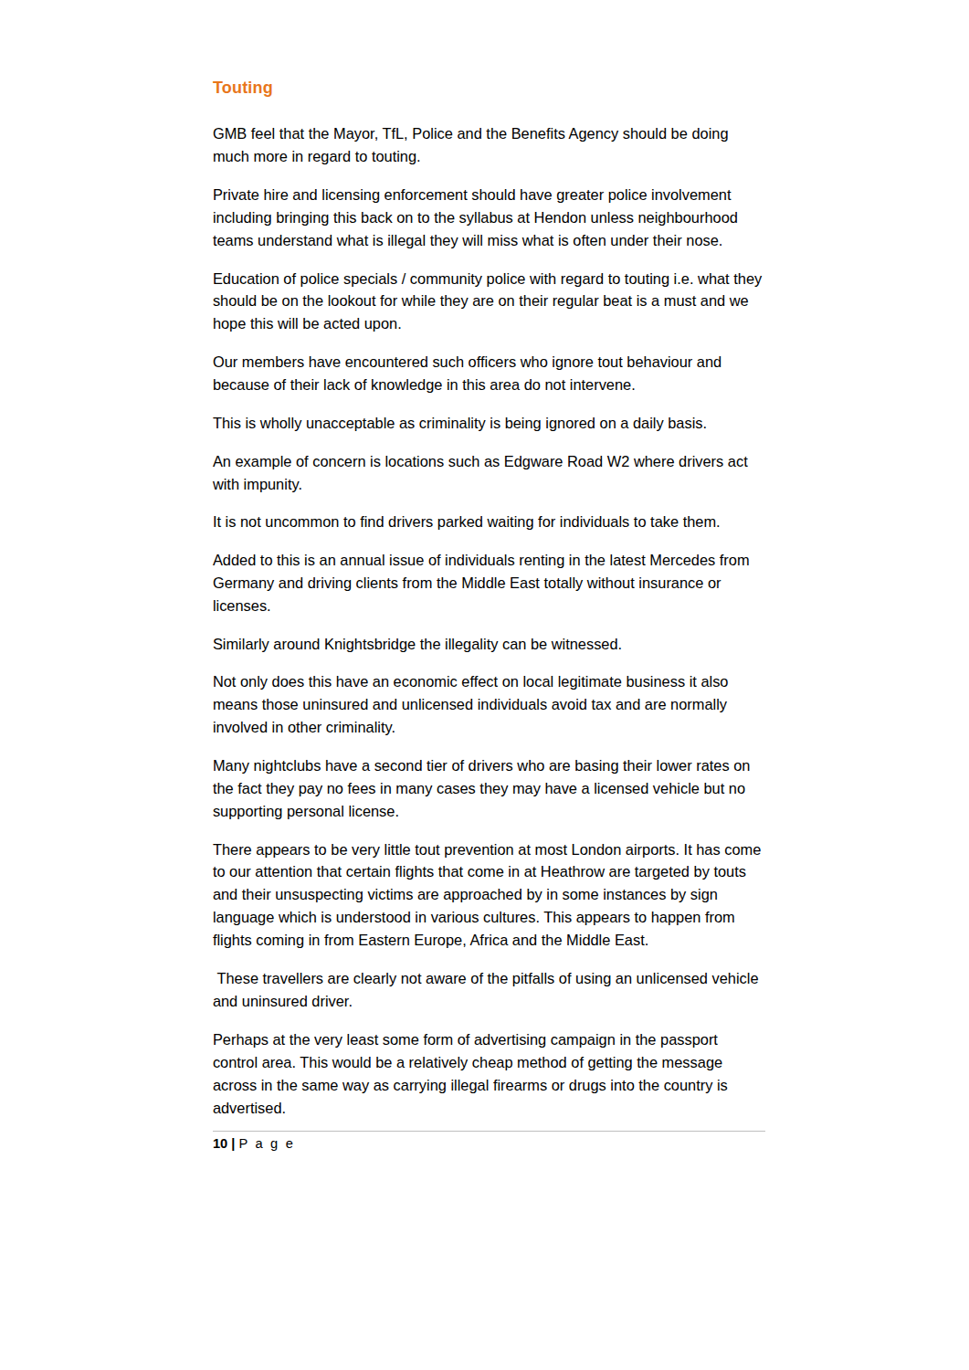Touting
GMB feel that the Mayor, TfL, Police and the Benefits Agency should be doing much more in regard to touting.
Private hire and licensing enforcement should have greater police involvement including bringing this back on to the syllabus at Hendon unless neighbourhood teams understand what is illegal they will miss what is often under their nose.
Education of police specials / community police with regard to touting i.e. what they should be on the lookout for while they are on their regular beat is a must and we hope this will be acted upon.
Our members have encountered such officers who ignore tout behaviour and because of their lack of knowledge in this area do not intervene.
This is wholly unacceptable as criminality is being ignored on a daily basis.
An example of concern is locations such as Edgware Road W2 where drivers act with impunity.
It is not uncommon to find drivers parked waiting for individuals to take them.
Added to this is an annual issue of individuals renting in the latest Mercedes from Germany and driving clients from the Middle East totally without insurance or licenses.
Similarly around Knightsbridge the illegality can be witnessed.
Not only does this have an economic effect on local legitimate business it also means those uninsured and unlicensed individuals avoid tax and are normally involved in other criminality.
Many nightclubs have a second tier of drivers who are basing their lower rates on the fact they pay no fees in many cases they may have a licensed vehicle but no supporting personal license.
There appears to be very little tout prevention at most London airports. It has come to our attention that certain flights that come in at Heathrow are targeted by touts and their unsuspecting victims are approached by in some instances by sign language which is understood in various cultures. This appears to happen from flights coming in from Eastern Europe, Africa and the Middle East.
These travellers are clearly not aware of the pitfalls of using an unlicensed vehicle and uninsured driver.
Perhaps at the very least some form of advertising campaign in the passport control area. This would be a relatively cheap method of getting the message across in the same way as carrying illegal firearms or drugs into the country is advertised.
10 | P a g e